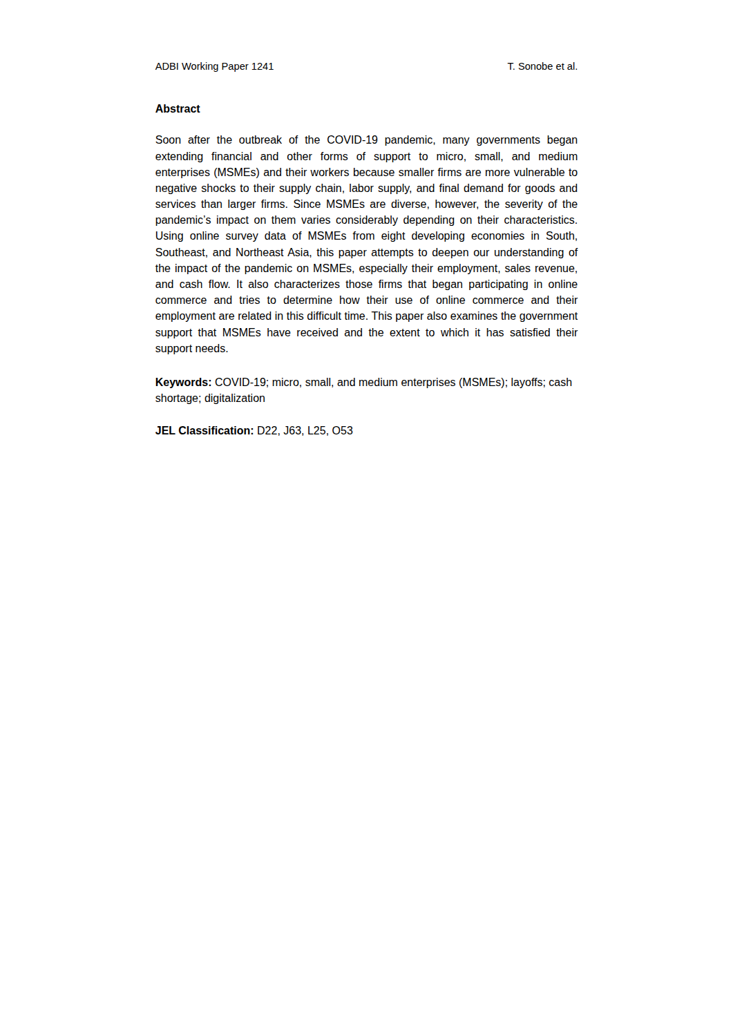ADBI Working Paper 1241 T. Sonobe et al.
Abstract
Soon after the outbreak of the COVID-19 pandemic, many governments began extending financial and other forms of support to micro, small, and medium enterprises (MSMEs) and their workers because smaller firms are more vulnerable to negative shocks to their supply chain, labor supply, and final demand for goods and services than larger firms. Since MSMEs are diverse, however, the severity of the pandemic’s impact on them varies considerably depending on their characteristics. Using online survey data of MSMEs from eight developing economies in South, Southeast, and Northeast Asia, this paper attempts to deepen our understanding of the impact of the pandemic on MSMEs, especially their employment, sales revenue, and cash flow. It also characterizes those firms that began participating in online commerce and tries to determine how their use of online commerce and their employment are related in this difficult time. This paper also examines the government support that MSMEs have received and the extent to which it has satisfied their support needs.
Keywords: COVID-19; micro, small, and medium enterprises (MSMEs); layoffs; cash shortage; digitalization
JEL Classification: D22, J63, L25, O53